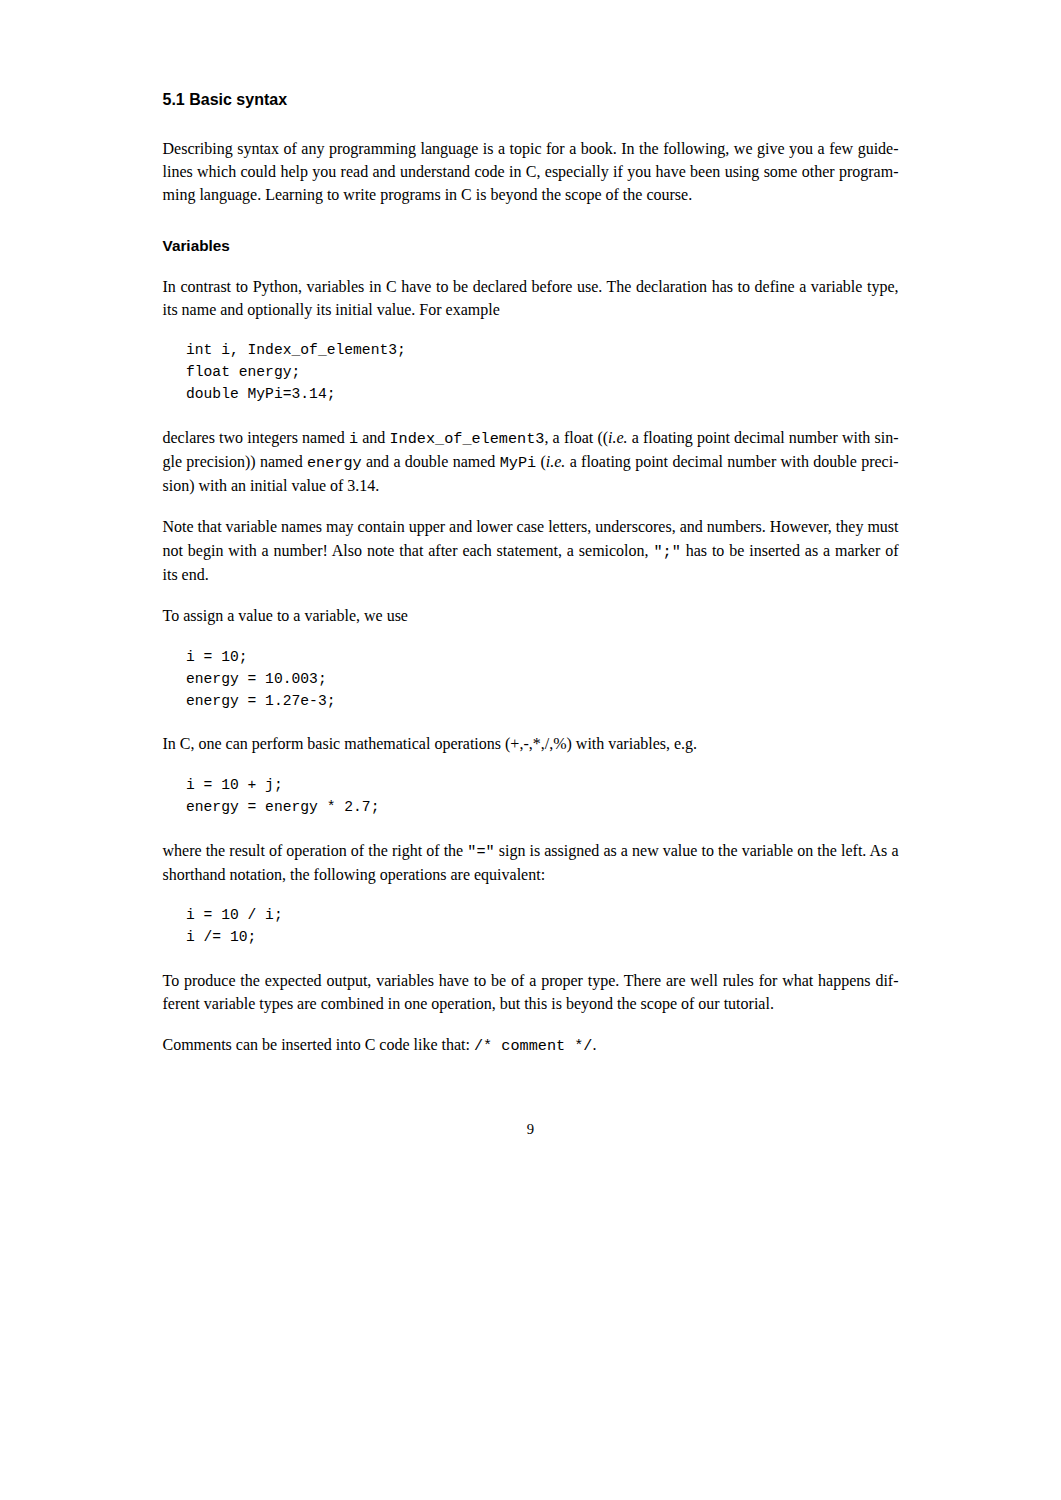5.1 Basic syntax
Describing syntax of any programming language is a topic for a book. In the following, we give you a few guidelines which could help you read and understand code in C, especially if you have been using some other programming language. Learning to write programs in C is beyond the scope of the course.
Variables
In contrast to Python, variables in C have to be declared before use. The declaration has to define a variable type, its name and optionally its initial value. For example
int i, Index_of_element3;
float energy;
double MyPi=3.14;
declares two integers named i and Index_of_element3, a float ((i.e. a floating point decimal number with single precision)) named energy and a double named MyPi (i.e. a floating point decimal number with double precision) with an initial value of 3.14.
Note that variable names may contain upper and lower case letters, underscores, and numbers. However, they must not begin with a number! Also note that after each statement, a semicolon, ";" has to be inserted as a marker of its end.
To assign a value to a variable, we use
i = 10;
energy = 10.003;
energy = 1.27e-3;
In C, one can perform basic mathematical operations (+,-,*,/,%) with variables, e.g.
i = 10 + j;
energy = energy * 2.7;
where the result of operation of the right of the "=" sign is assigned as a new value to the variable on the left. As a shorthand notation, the following operations are equivalent:
i = 10 / i;
i /= 10;
To produce the expected output, variables have to be of a proper type. There are well rules for what happens different variable types are combined in one operation, but this is beyond the scope of our tutorial.
Comments can be inserted into C code like that: /* comment */.
9